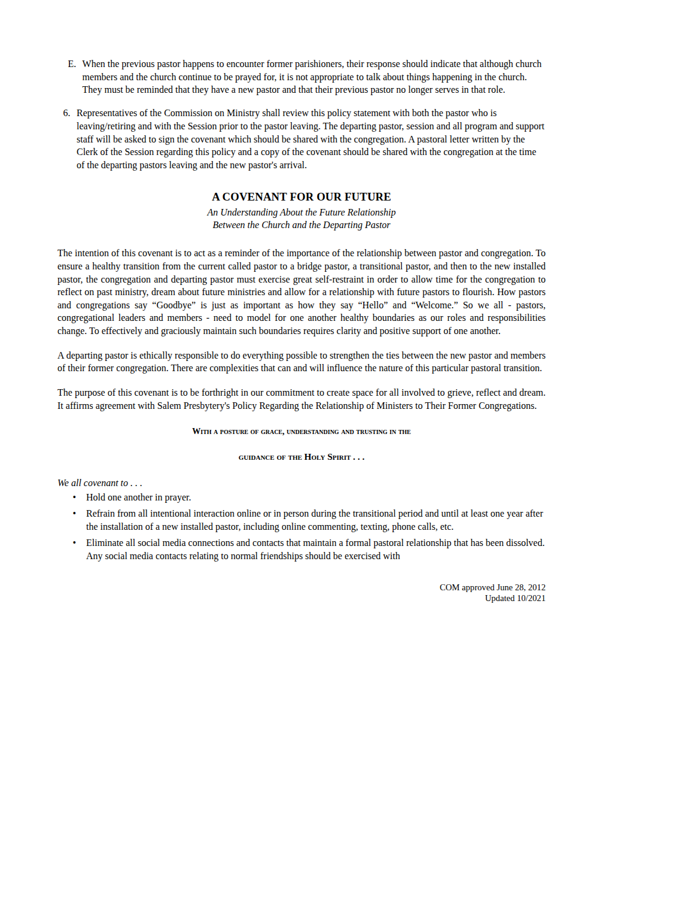When the previous pastor happens to encounter former parishioners, their response should indicate that although church members and the church continue to be prayed for, it is not appropriate to talk about things happening in the church. They must be reminded that they have a new pastor and that their previous pastor no longer serves in that role.
Representatives of the Commission on Ministry shall review this policy statement with both the pastor who is leaving/retiring and with the Session prior to the pastor leaving. The departing pastor, session and all program and support staff will be asked to sign the covenant which should be shared with the congregation. A pastoral letter written by the Clerk of the Session regarding this policy and a copy of the covenant should be shared with the congregation at the time of the departing pastors leaving and the new pastor's arrival.
A COVENANT FOR OUR FUTURE
An Understanding About the Future Relationship
Between the Church and the Departing Pastor
The intention of this covenant is to act as a reminder of the importance of the relationship between pastor and congregation. To ensure a healthy transition from the current called pastor to a bridge pastor, a transitional pastor, and then to the new installed pastor, the congregation and departing pastor must exercise great self-restraint in order to allow time for the congregation to reflect on past ministry, dream about future ministries and allow for a relationship with future pastors to flourish. How pastors and congregations say “Goodbye” is just as important as how they say “Hello” and “Welcome.” So we all - pastors, congregational leaders and members - need to model for one another healthy boundaries as our roles and responsibilities change. To effectively and graciously maintain such boundaries requires clarity and positive support of one another.
A departing pastor is ethically responsible to do everything possible to strengthen the ties between the new pastor and members of their former congregation. There are complexities that can and will influence the nature of this particular pastoral transition.
The purpose of this covenant is to be forthright in our commitment to create space for all involved to grieve, reflect and dream. It affirms agreement with Salem Presbytery's Policy Regarding the Relationship of Ministers to Their Former Congregations.
With a posture of grace, understanding and trusting in the guidance of the Holy Spirit . . .
We all covenant to . . .
Hold one another in prayer.
Refrain from all intentional interaction online or in person during the transitional period and until at least one year after the installation of a new installed pastor, including online commenting, texting, phone calls, etc.
Eliminate all social media connections and contacts that maintain a formal pastoral relationship that has been dissolved. Any social media contacts relating to normal friendships should be exercised with
COM approved June 28, 2012
Updated 10/2021